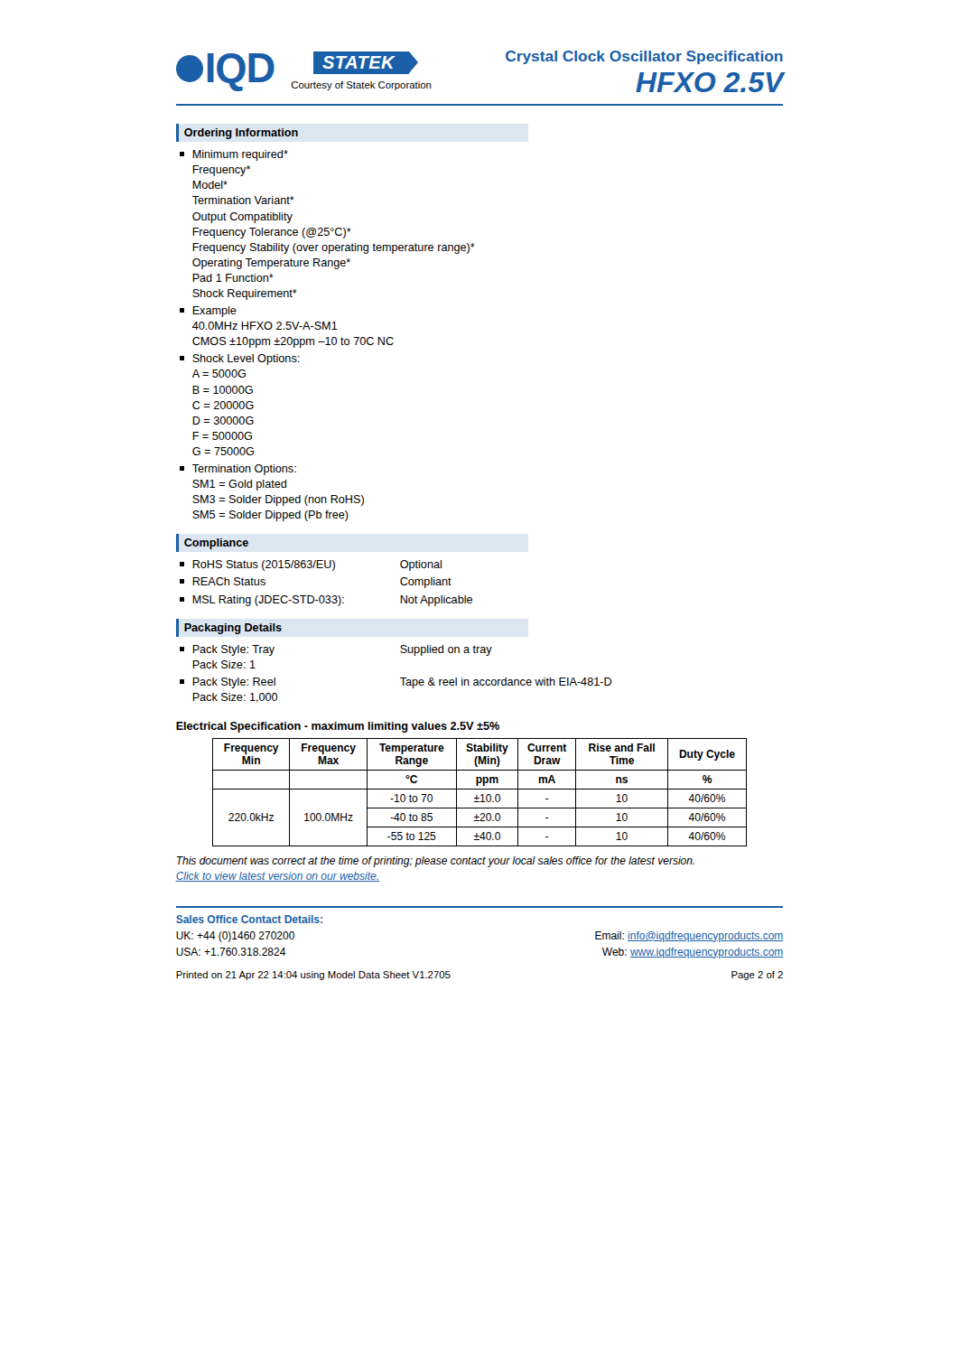IQD
STATEK
Courtesy of Statek Corporation
Crystal Clock Oscillator Specification
HFXO 2.5V
Ordering Information
Minimum required*
Frequency*
Model*
Termination Variant*
Output Compatiblity
Frequency Tolerance (@25°C)*
Frequency Stability (over operating temperature range)*
Operating Temperature Range*
Pad 1 Function*
Shock Requirement*
Example
40.0MHz HFXO 2.5V-A-SM1
CMOS ±10ppm ±20ppm –10 to 70C NC
Shock Level Options:
A = 5000G
B = 10000G
C = 20000G
D = 30000G
F = 50000G
G = 75000G
Termination Options:
SM1 = Gold plated
SM3 = Solder Dipped (non RoHS)
SM5 = Solder Dipped (Pb free)
Compliance
RoHS Status (2015/863/EU)
Optional
REACh Status
Compliant
MSL Rating (JDEC-STD-033):
Not Applicable
Packaging Details
Pack Style: Tray
Supplied on a tray
Pack Size: 1
Pack Style: Reel
Tape & reel in accordance with EIA-481-D
Pack Size: 1,000
Electrical Specification - maximum limiting values 2.5V ±5%
| Frequency Min | Frequency Max | Temperature Range | Stability (Min) | Current Draw | Rise and Fall Time | Duty Cycle |
| --- | --- | --- | --- | --- | --- | --- |
| | | °C | ppm | mA | ns | % |
| 220.0kHz | 100.0MHz | -10 to 70 | ±10.0 | - | 10 | 40/60% |
| -40 to 85 | ±20.0 | - | 10 | 40/60% |
| -55 to 125 | ±40.0 | - | 10 | 40/60% |
This document was correct at the time of printing; please contact your local sales office for the latest version.
Click to view latest version on our website.
Sales Office Contact Details:
UK: +44 (0)1460 270200
USA: +1.760.318.2824
Email: info@iqdfrequencyproducts.com
Web: www.iqdfrequencyproducts.com
Printed on 21 Apr 22 14:04 using Model Data Sheet V1.2705
Page 2 of 2